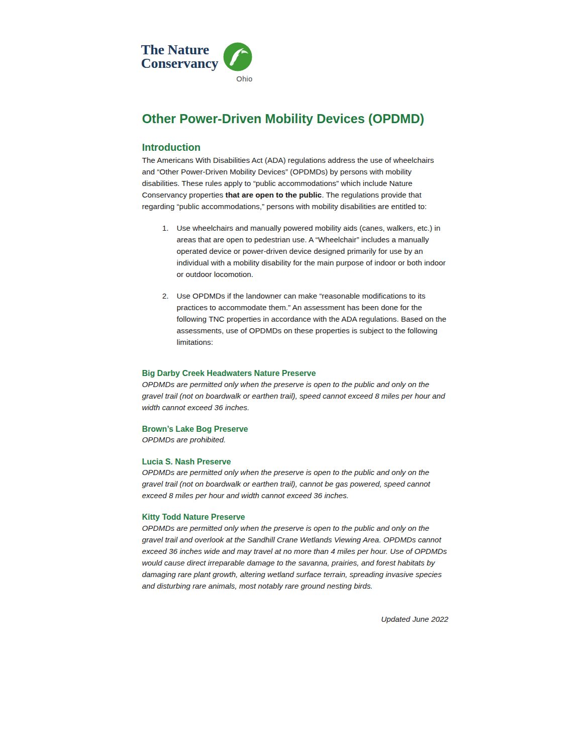The Nature Conservancy
Ohio
Other Power-Driven Mobility Devices (OPDMD)
Introduction
The Americans With Disabilities Act (ADA) regulations address the use of wheelchairs and “Other Power-Driven Mobility Devices” (OPDMDs) by persons with mobility disabilities. These rules apply to “public accommodations” which include Nature Conservancy properties that are open to the public. The regulations provide that regarding “public accommodations,” persons with mobility disabilities are entitled to:
Use wheelchairs and manually powered mobility aids (canes, walkers, etc.) in areas that are open to pedestrian use. A “Wheelchair” includes a manually operated device or power-driven device designed primarily for use by an individual with a mobility disability for the main purpose of indoor or both indoor or outdoor locomotion.
Use OPDMDs if the landowner can make “reasonable modifications to its practices to accommodate them.” An assessment has been done for the following TNC properties in accordance with the ADA regulations. Based on the assessments, use of OPDMDs on these properties is subject to the following limitations:
Big Darby Creek Headwaters Nature Preserve
OPDMDs are permitted only when the preserve is open to the public and only on the gravel trail (not on boardwalk or earthen trail), speed cannot exceed 8 miles per hour and width cannot exceed 36 inches.
Brown’s Lake Bog Preserve
OPDMDs are prohibited.
Lucia S. Nash Preserve
OPDMDs are permitted only when the preserve is open to the public and only on the gravel trail (not on boardwalk or earthen trail), cannot be gas powered, speed cannot exceed 8 miles per hour and width cannot exceed 36 inches.
Kitty Todd Nature Preserve
OPDMDs are permitted only when the preserve is open to the public and only on the gravel trail and overlook at the Sandhill Crane Wetlands Viewing Area. OPDMDs cannot exceed 36 inches wide and may travel at no more than 4 miles per hour. Use of OPDMDs would cause direct irreparable damage to the savanna, prairies, and forest habitats by damaging rare plant growth, altering wetland surface terrain, spreading invasive species and disturbing rare animals, most notably rare ground nesting birds.
Updated June 2022